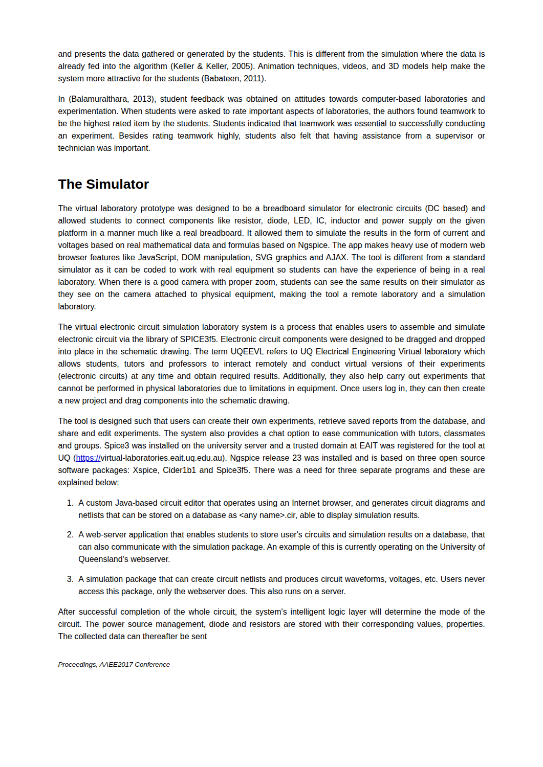and presents the data gathered or generated by the students. This is different from the simulation where the data is already fed into the algorithm (Keller & Keller, 2005). Animation techniques, videos, and 3D models help make the system more attractive for the students (Babateen, 2011).
In (Balamuralthara, 2013), student feedback was obtained on attitudes towards computer-based laboratories and experimentation. When students were asked to rate important aspects of laboratories, the authors found teamwork to be the highest rated item by the students. Students indicated that teamwork was essential to successfully conducting an experiment. Besides rating teamwork highly, students also felt that having assistance from a supervisor or technician was important.
The Simulator
The virtual laboratory prototype was designed to be a breadboard simulator for electronic circuits (DC based) and allowed students to connect components like resistor, diode, LED, IC, inductor and power supply on the given platform in a manner much like a real breadboard. It allowed them to simulate the results in the form of current and voltages based on real mathematical data and formulas based on Ngspice. The app makes heavy use of modern web browser features like JavaScript, DOM manipulation, SVG graphics and AJAX. The tool is different from a standard simulator as it can be coded to work with real equipment so students can have the experience of being in a real laboratory. When there is a good camera with proper zoom, students can see the same results on their simulator as they see on the camera attached to physical equipment, making the tool a remote laboratory and a simulation laboratory.
The virtual electronic circuit simulation laboratory system is a process that enables users to assemble and simulate electronic circuit via the library of SPICE3f5. Electronic circuit components were designed to be dragged and dropped into place in the schematic drawing. The term UQEEVL refers to UQ Electrical Engineering Virtual laboratory which allows students, tutors and professors to interact remotely and conduct virtual versions of their experiments (electronic circuits) at any time and obtain required results. Additionally, they also help carry out experiments that cannot be performed in physical laboratories due to limitations in equipment. Once users log in, they can then create a new project and drag components into the schematic drawing.
The tool is designed such that users can create their own experiments, retrieve saved reports from the database, and share and edit experiments. The system also provides a chat option to ease communication with tutors, classmates and groups. Spice3 was installed on the university server and a trusted domain at EAIT was registered for the tool at UQ (https://virtual-laboratories.eait.uq.edu.au). Ngspice release 23 was installed and is based on three open source software packages: Xspice, Cider1b1 and Spice3f5. There was a need for three separate programs and these are explained below:
A custom Java-based circuit editor that operates using an Internet browser, and generates circuit diagrams and netlists that can be stored on a database as <any name>.cir, able to display simulation results.
A web-server application that enables students to store user's circuits and simulation results on a database, that can also communicate with the simulation package. An example of this is currently operating on the University of Queensland's webserver.
A simulation package that can create circuit netlists and produces circuit waveforms, voltages, etc. Users never access this package, only the webserver does. This also runs on a server.
After successful completion of the whole circuit, the system's intelligent logic layer will determine the mode of the circuit. The power source management, diode and resistors are stored with their corresponding values, properties. The collected data can thereafter be sent
Proceedings, AAEE2017 Conference